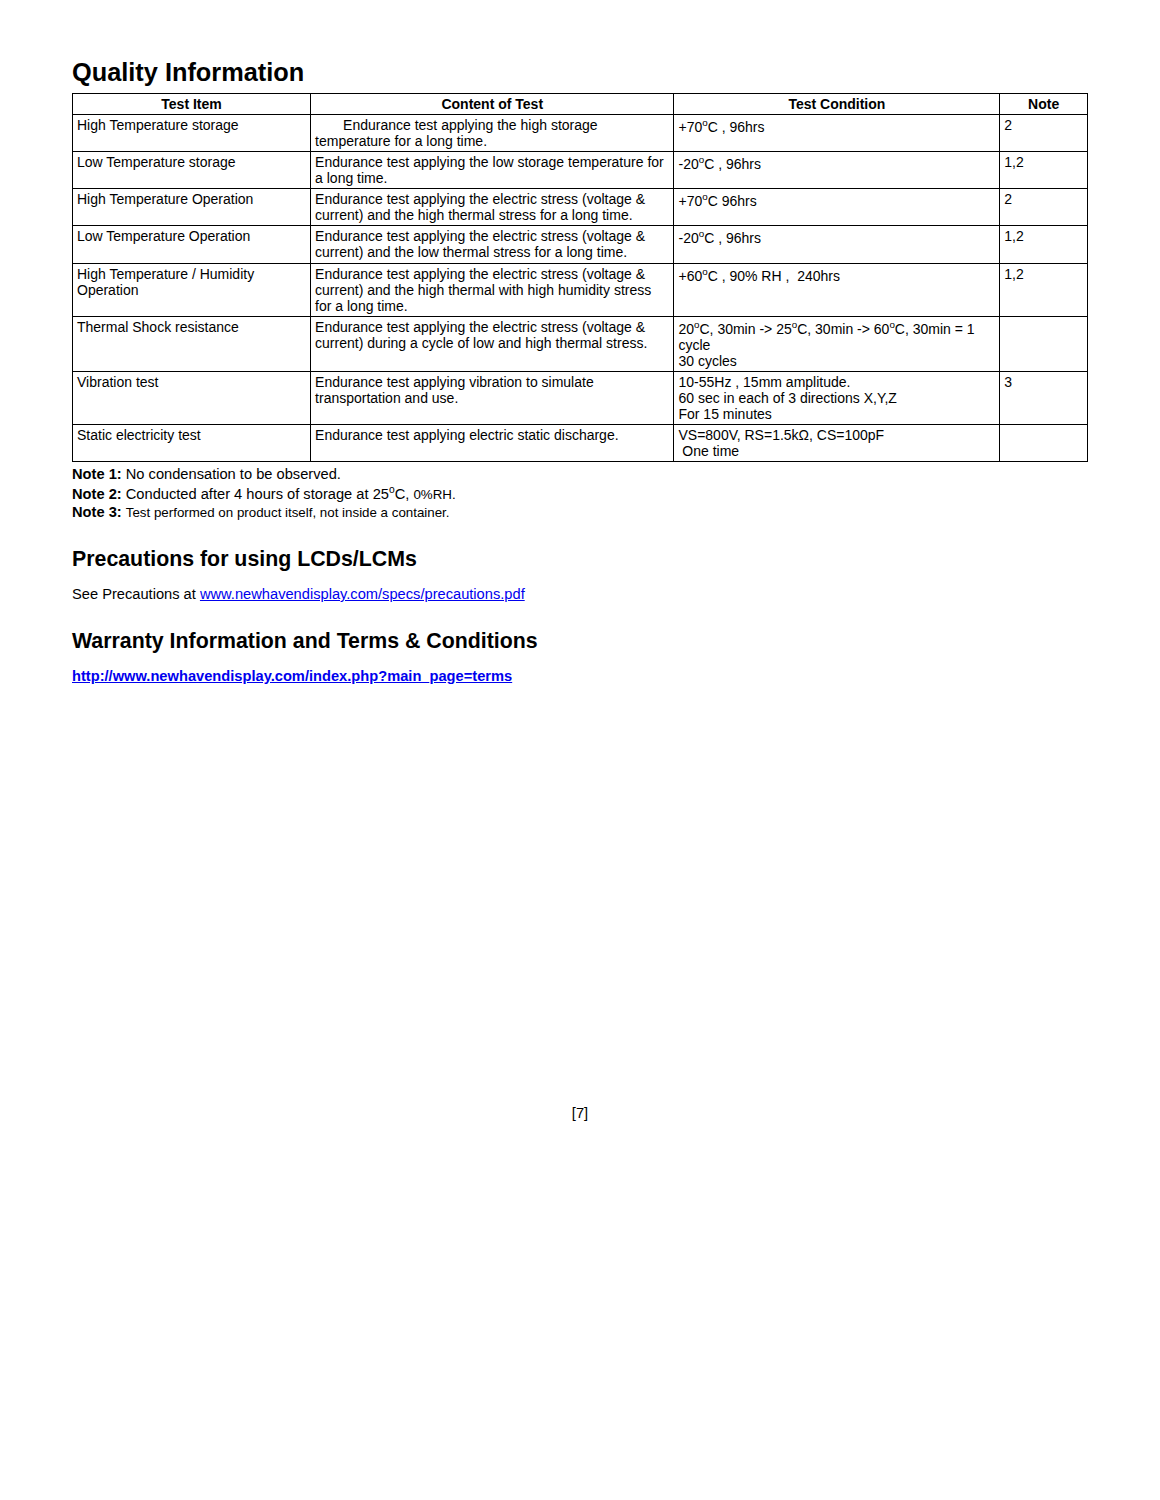Quality Information
| Test Item | Content of Test | Test Condition | Note |
| --- | --- | --- | --- |
| High Temperature storage | Endurance test applying the high storage temperature for a long time. | +70 o C , 96hrs | 2 |
| Low Temperature storage | Endurance test applying the low storage temperature for a long time. | -20 o C , 96hrs | 1,2 |
| High Temperature Operation | Endurance test applying the electric stress (voltage & current) and the high thermal stress for a long time. | +70 o C 96hrs | 2 |
| Low Temperature Operation | Endurance test applying the electric stress (voltage & current) and the low thermal stress for a long time. | -20 o C , 96hrs | 1,2 |
| High Temperature / Humidity Operation | Endurance test applying the electric stress (voltage & current) and the high thermal with high humidity stress for a long time. | +60 o C , 90% RH , 240hrs | 1,2 |
| Thermal Shock resistance | Endurance test applying the electric stress (voltage & current) during a cycle of low and high thermal stress. | 20 o C, 30min -> 25 o C, 30min -> 60 o C, 30min = 1 cycle 30 cycles | |
| Vibration test | Endurance test applying vibration to simulate transportation and use. | 10-55Hz , 15mm amplitude. 60 sec in each of 3 directions X,Y,Z For 15 minutes | 3 |
| Static electricity test | Endurance test applying electric static discharge. | VS=800V, RS=1.5kΩ, CS=100pF One time | |
Note 1: No condensation to be observed.
Note 2: Conducted after 4 hours of storage at 25oC, 0%RH.
Note 3: Test performed on product itself, not inside a container.
Precautions for using LCDs/LCMs
See Precautions at www.newhavendisplay.com/specs/precautions.pdf
Warranty Information and Terms & Conditions
http://www.newhavendisplay.com/index.php?main_page=terms
[7]